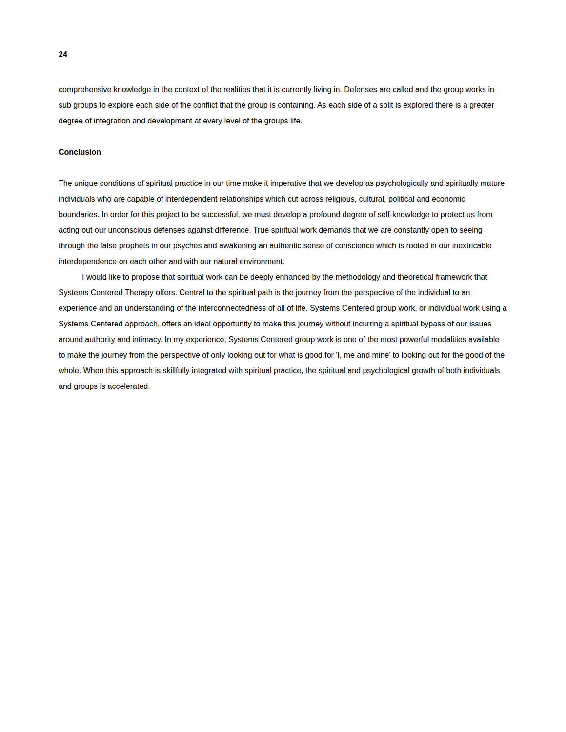24
comprehensive knowledge in the context of the realities that it is currently living in. Defenses are called and the group works in sub groups to explore each side of the conflict that the group is containing. As each side of a split is explored there is a greater degree of integration and development at every level of the groups life.
Conclusion
The unique conditions of spiritual practice in our time make it imperative that we develop as psychologically and spiritually mature individuals who are capable of interdependent relationships which cut across religious, cultural, political and economic boundaries. In order for this project to be successful, we must develop a profound degree of self-knowledge to protect us from acting out our unconscious defenses against difference. True spiritual work demands that we are constantly open to seeing through the false prophets in our psyches and awakening an authentic sense of conscience which is rooted in our inextricable interdependence on each other and with our natural environment.
I would like to propose that spiritual work can be deeply enhanced by the methodology and theoretical framework that Systems Centered Therapy offers. Central to the spiritual path is the journey from the perspective of the individual to an experience and an understanding of the interconnectedness of all of life. Systems Centered group work, or individual work using a Systems Centered approach, offers an ideal opportunity to make this journey without incurring a spiritual bypass of our issues around authority and intimacy. In my experience, Systems Centered group work is one of the most powerful modalities available to make the journey from the perspective of only looking out for what is good for 'I, me and mine' to looking out for the good of the whole. When this approach is skillfully integrated with spiritual practice, the spiritual and psychological growth of both individuals and groups is accelerated.